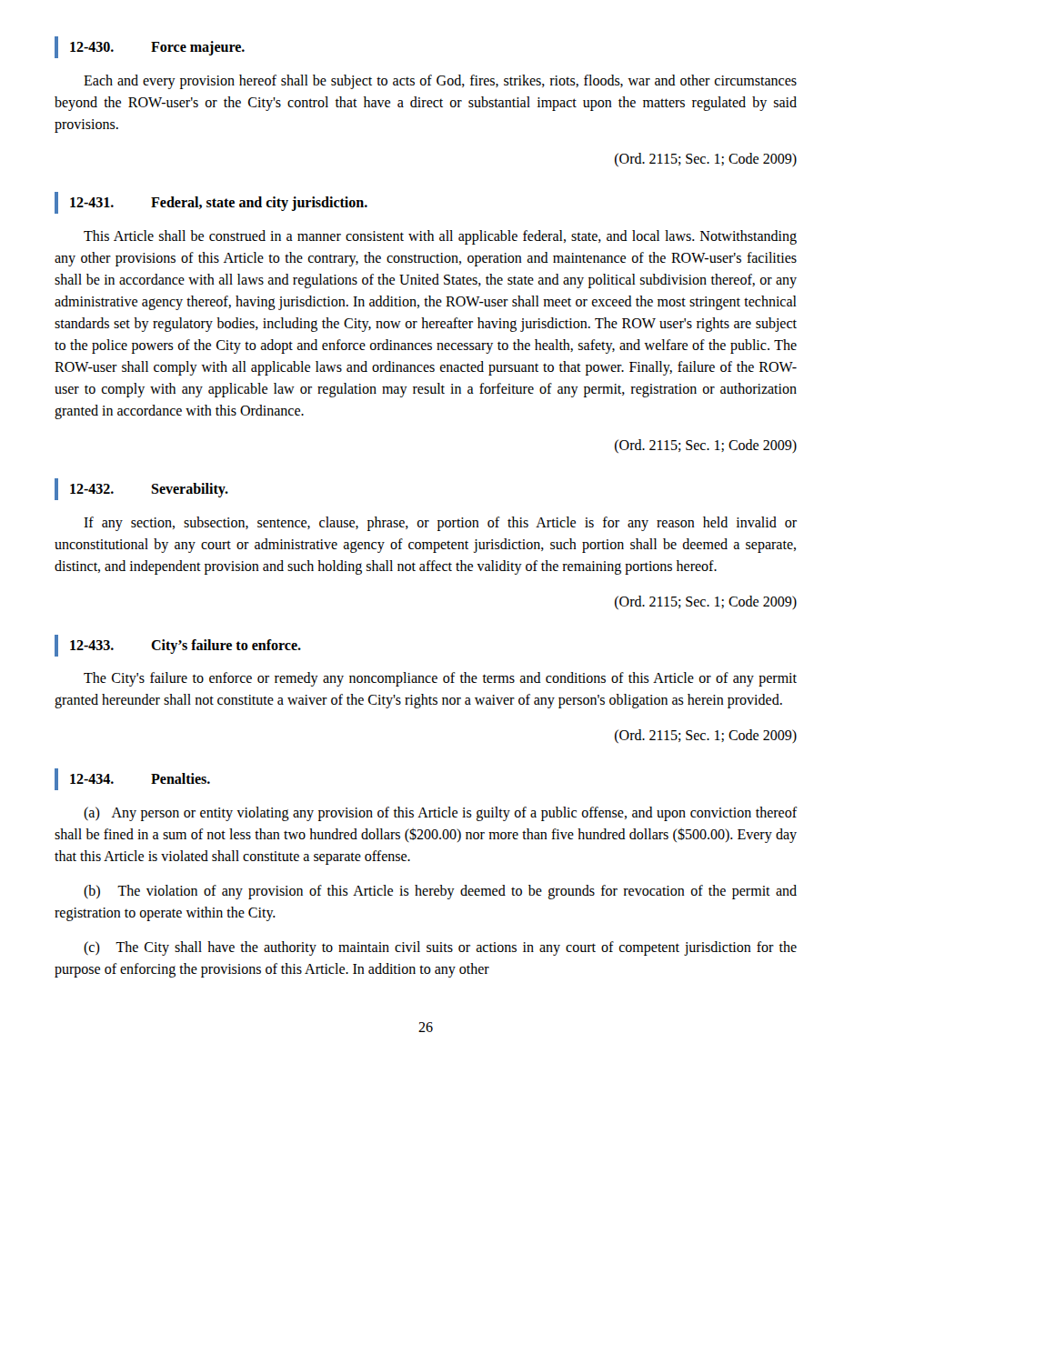12-430. Force majeure.
Each and every provision hereof shall be subject to acts of God, fires, strikes, riots, floods, war and other circumstances beyond the ROW-user's or the City's control that have a direct or substantial impact upon the matters regulated by said provisions.
(Ord. 2115; Sec. 1; Code 2009)
12-431. Federal, state and city jurisdiction.
This Article shall be construed in a manner consistent with all applicable federal, state, and local laws. Notwithstanding any other provisions of this Article to the contrary, the construction, operation and maintenance of the ROW-user's facilities shall be in accordance with all laws and regulations of the United States, the state and any political subdivision thereof, or any administrative agency thereof, having jurisdiction. In addition, the ROW-user shall meet or exceed the most stringent technical standards set by regulatory bodies, including the City, now or hereafter having jurisdiction. The ROW user's rights are subject to the police powers of the City to adopt and enforce ordinances necessary to the health, safety, and welfare of the public. The ROW-user shall comply with all applicable laws and ordinances enacted pursuant to that power. Finally, failure of the ROW-user to comply with any applicable law or regulation may result in a forfeiture of any permit, registration or authorization granted in accordance with this Ordinance.
(Ord. 2115; Sec. 1; Code 2009)
12-432. Severability.
If any section, subsection, sentence, clause, phrase, or portion of this Article is for any reason held invalid or unconstitutional by any court or administrative agency of competent jurisdiction, such portion shall be deemed a separate, distinct, and independent provision and such holding shall not affect the validity of the remaining portions hereof.
(Ord. 2115; Sec. 1; Code 2009)
12-433. City’s failure to enforce.
The City's failure to enforce or remedy any noncompliance of the terms and conditions of this Article or of any permit granted hereunder shall not constitute a waiver of the City's rights nor a waiver of any person's obligation as herein provided.
(Ord. 2115; Sec. 1; Code 2009)
12-434. Penalties.
(a) Any person or entity violating any provision of this Article is guilty of a public offense, and upon conviction thereof shall be fined in a sum of not less than two hundred dollars ($200.00) nor more than five hundred dollars ($500.00). Every day that this Article is violated shall constitute a separate offense.
(b) The violation of any provision of this Article is hereby deemed to be grounds for revocation of the permit and registration to operate within the City.
(c) The City shall have the authority to maintain civil suits or actions in any court of competent jurisdiction for the purpose of enforcing the provisions of this Article. In addition to any other
26